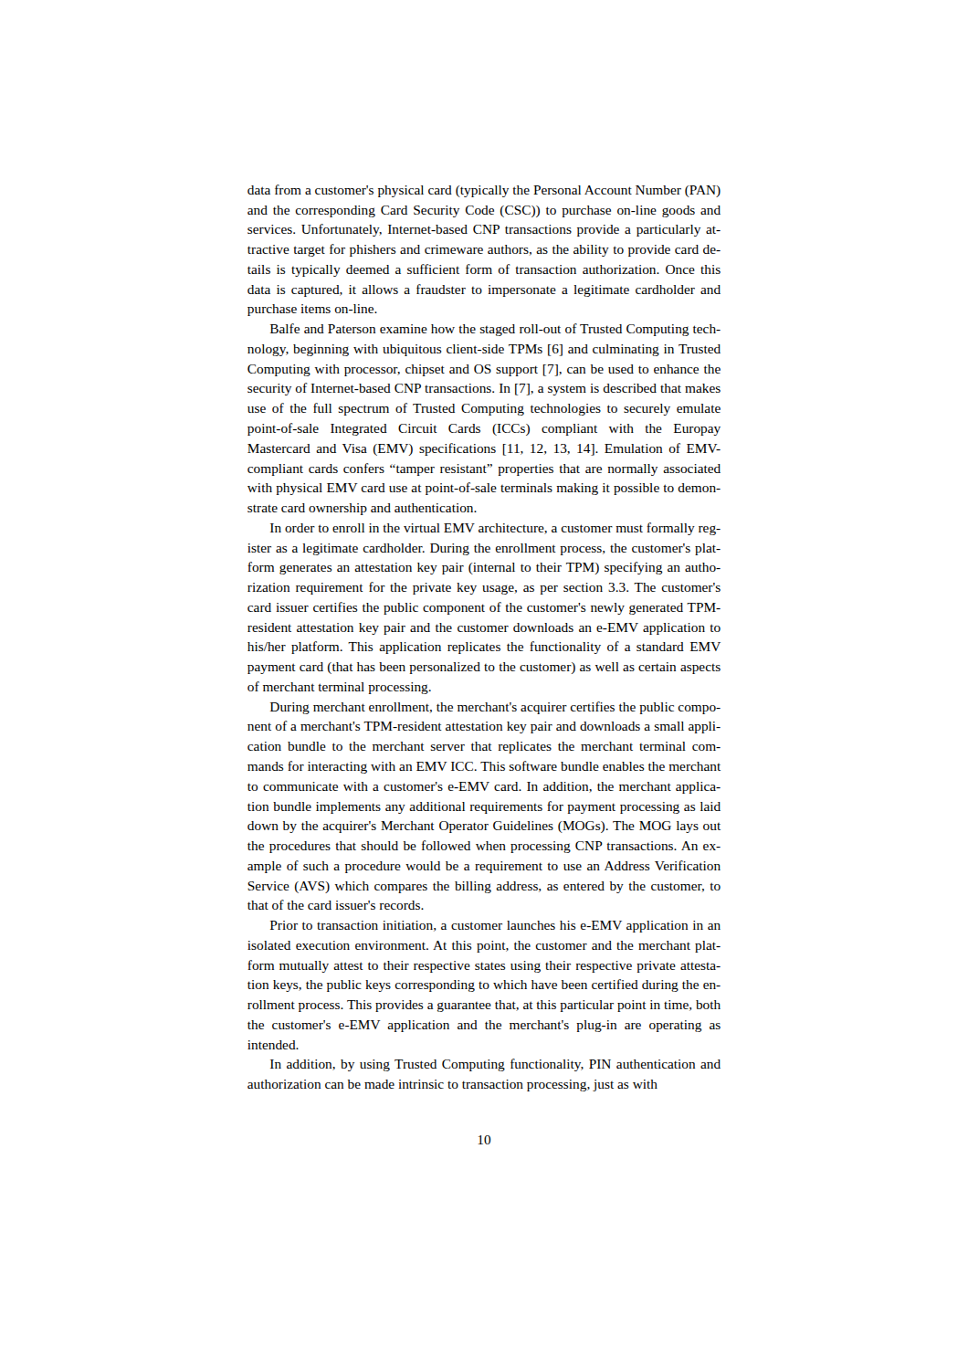data from a customer's physical card (typically the Personal Account Number (PAN) and the corresponding Card Security Code (CSC)) to purchase on-line goods and services. Unfortunately, Internet-based CNP transactions provide a particularly attractive target for phishers and crimeware authors, as the ability to provide card details is typically deemed a sufficient form of transaction authorization. Once this data is captured, it allows a fraudster to impersonate a legitimate cardholder and purchase items on-line.
Balfe and Paterson examine how the staged roll-out of Trusted Computing technology, beginning with ubiquitous client-side TPMs [6] and culminating in Trusted Computing with processor, chipset and OS support [7], can be used to enhance the security of Internet-based CNP transactions. In [7], a system is described that makes use of the full spectrum of Trusted Computing technologies to securely emulate point-of-sale Integrated Circuit Cards (ICCs) compliant with the Europay Mastercard and Visa (EMV) specifications [11, 12, 13, 14]. Emulation of EMV-compliant cards confers “tamper resistant” properties that are normally associated with physical EMV card use at point-of-sale terminals making it possible to demonstrate card ownership and authentication.
In order to enroll in the virtual EMV architecture, a customer must formally register as a legitimate cardholder. During the enrollment process, the customer's platform generates an attestation key pair (internal to their TPM) specifying an authorization requirement for the private key usage, as per section 3.3. The customer's card issuer certifies the public component of the customer's newly generated TPM-resident attestation key pair and the customer downloads an e-EMV application to his/her platform. This application replicates the functionality of a standard EMV payment card (that has been personalized to the customer) as well as certain aspects of merchant terminal processing.
During merchant enrollment, the merchant's acquirer certifies the public component of a merchant's TPM-resident attestation key pair and downloads a small application bundle to the merchant server that replicates the merchant terminal commands for interacting with an EMV ICC. This software bundle enables the merchant to communicate with a customer's e-EMV card. In addition, the merchant application bundle implements any additional requirements for payment processing as laid down by the acquirer's Merchant Operator Guidelines (MOGs). The MOG lays out the procedures that should be followed when processing CNP transactions. An example of such a procedure would be a requirement to use an Address Verification Service (AVS) which compares the billing address, as entered by the customer, to that of the card issuer's records.
Prior to transaction initiation, a customer launches his e-EMV application in an isolated execution environment. At this point, the customer and the merchant platform mutually attest to their respective states using their respective private attestation keys, the public keys corresponding to which have been certified during the enrollment process. This provides a guarantee that, at this particular point in time, both the customer's e-EMV application and the merchant's plug-in are operating as intended.
In addition, by using Trusted Computing functionality, PIN authentication and authorization can be made intrinsic to transaction processing, just as with
10